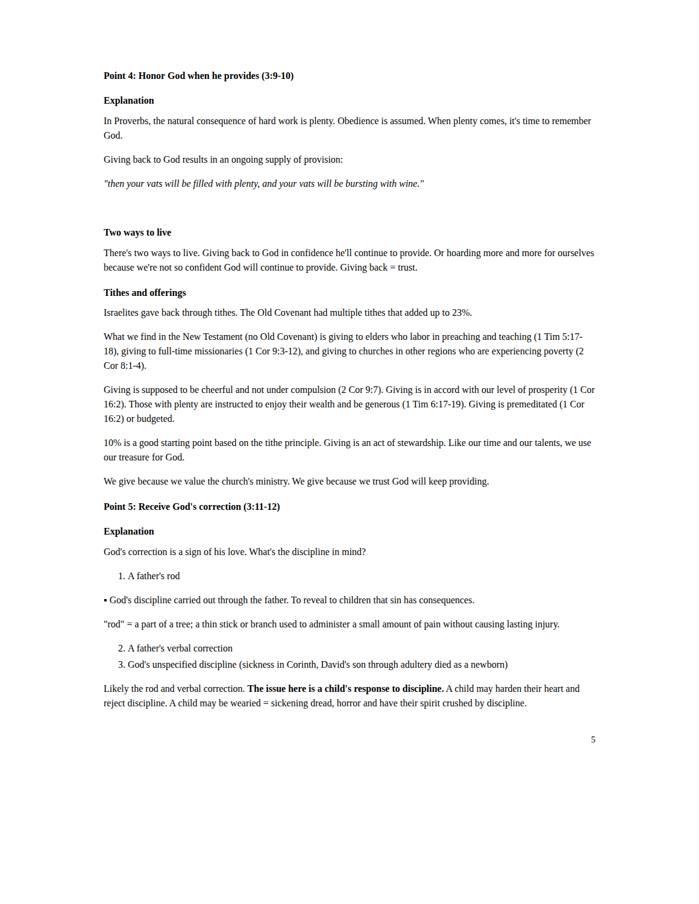Point 4: Honor God when he provides (3:9-10)
Explanation
In Proverbs, the natural consequence of hard work is plenty. Obedience is assumed. When plenty comes, it's time to remember God.
Giving back to God results in an ongoing supply of provision:
"then your vats will be filled with plenty, and your vats will be bursting with wine."
Two ways to live
There's two ways to live. Giving back to God in confidence he'll continue to provide. Or hoarding more and more for ourselves because we're not so confident God will continue to provide. Giving back = trust.
Tithes and offerings
Israelites gave back through tithes. The Old Covenant had multiple tithes that added up to 23%.
What we find in the New Testament (no Old Covenant) is giving to elders who labor in preaching and teaching (1 Tim 5:17-18), giving to full-time missionaries (1 Cor 9:3-12), and giving to churches in other regions who are experiencing poverty (2 Cor 8:1-4).
Giving is supposed to be cheerful and not under compulsion (2 Cor 9:7). Giving is in accord with our level of prosperity (1 Cor 16:2). Those with plenty are instructed to enjoy their wealth and be generous (1 Tim 6:17-19). Giving is premeditated (1 Cor 16:2) or budgeted.
10% is a good starting point based on the tithe principle. Giving is an act of stewardship. Like our time and our talents, we use our treasure for God.
We give because we value the church's ministry. We give because we trust God will keep providing.
Point 5: Receive God's correction (3:11-12)
Explanation
God's correction is a sign of his love. What's the discipline in mind?
A father's rod
▪ God's discipline carried out through the father. To reveal to children that sin has consequences.
"rod" = a part of a tree; a thin stick or branch used to administer a small amount of pain without causing lasting injury.
A father's verbal correction
God's unspecified discipline (sickness in Corinth, David's son through adultery died as a newborn)
Likely the rod and verbal correction. The issue here is a child's response to discipline. A child may harden their heart and reject discipline. A child may be wearied = sickening dread, horror and have their spirit crushed by discipline.
5